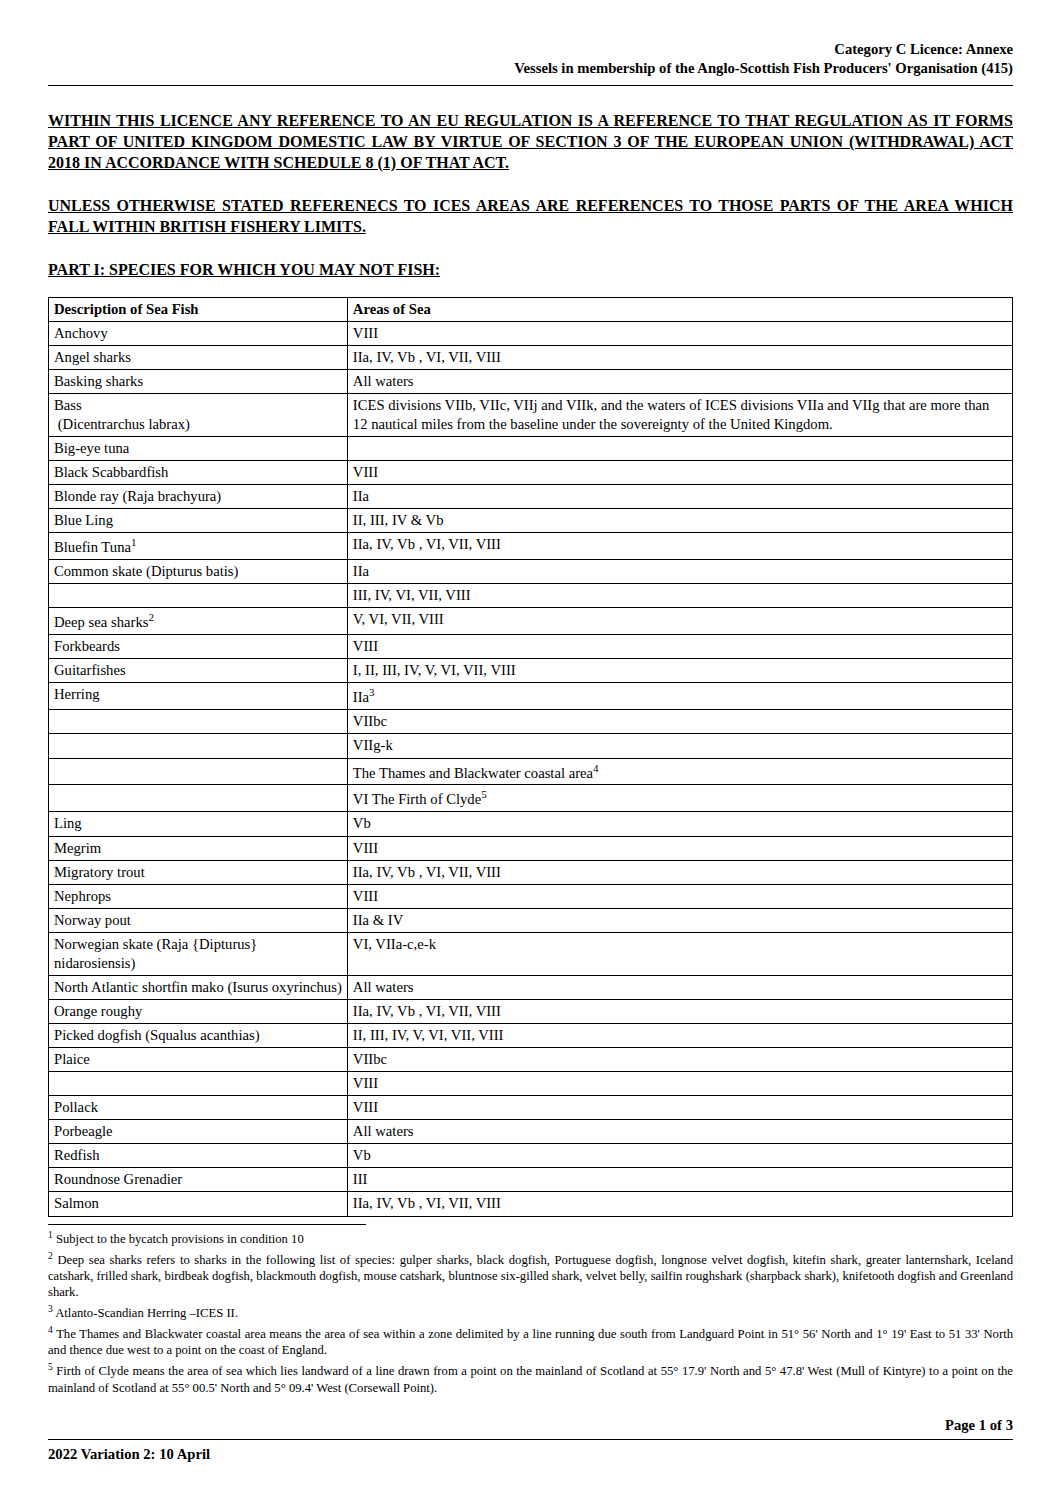Category C Licence: Annexe
Vessels in membership of the Anglo-Scottish Fish Producers' Organisation (415)
WITHIN THIS LICENCE ANY REFERENCE TO AN EU REGULATION IS A REFERENCE TO THAT REGULATION AS IT FORMS PART OF UNITED KINGDOM DOMESTIC LAW BY VIRTUE OF SECTION 3 OF THE EUROPEAN UNION (WITHDRAWAL) ACT 2018 IN ACCORDANCE WITH SCHEDULE 8 (1) OF THAT ACT.
UNLESS OTHERWISE STATED REFERENECS TO ICES AREAS ARE REFERENCES TO THOSE PARTS OF THE AREA WHICH FALL WITHIN BRITISH FISHERY LIMITS.
PART I: SPECIES FOR WHICH YOU MAY NOT FISH:
| Description of Sea Fish | Areas of Sea |
| --- | --- |
| Anchovy | VIII |
| Angel sharks | IIa, IV, Vb , VI, VII, VIII |
| Basking sharks | All waters |
| Bass (Dicentrarchus labrax) | ICES divisions VIIb, VIIc, VIIj and VIIk, and the waters of ICES divisions VIIa and VIIg that are more than 12 nautical miles from the baseline under the sovereignty of the United Kingdom. |
| Big-eye tuna | |
| Black Scabbardfish | VIII |
| Blonde ray (Raja brachyura) | IIa |
| Blue Ling | II, III, IV & Vb |
| Bluefin Tuna 1 | IIa, IV, Vb , VI, VII, VIII |
| Common skate (Dipturus batis) | IIa |
| | III, IV, VI, VII, VIII |
| Deep sea sharks 2 | V, VI, VII, VIII |
| Forkbeards | VIII |
| Guitarfishes | I, II, III, IV, V, VI, VII, VIII |
| Herring | IIa 3 |
| | VIIbc |
| | VIIg-k |
| | The Thames and Blackwater coastal area 4 |
| | VI The Firth of Clyde 5 |
| Ling | Vb |
| Megrim | VIII |
| Migratory trout | IIa, IV, Vb , VI, VII, VIII |
| Nephrops | VIII |
| Norway pout | IIa & IV |
| Norwegian skate (Raja {Dipturus} nidarosiensis) | VI, VIIa-c,e-k |
| North Atlantic shortfin mako (Isurus oxyrinchus) | All waters |
| Orange roughy | IIa, IV, Vb , VI, VII, VIII |
| Picked dogfish (Squalus acanthias) | II, III, IV, V, VI, VII, VIII |
| Plaice | VIIbc |
| | VIII |
| Pollack | VIII |
| Porbeagle | All waters |
| Redfish | Vb |
| Roundnose Grenadier | III |
| Salmon | IIa, IV, Vb , VI, VII, VIII |
1 Subject to the bycatch provisions in condition 10
2 Deep sea sharks refers to sharks in the following list of species: gulper sharks, black dogfish, Portuguese dogfish, longnose velvet dogfish, kitefin shark, greater lanternshark, Iceland catshark, frilled shark, birdbeak dogfish, blackmouth dogfish, mouse catshark, bluntnose six-gilled shark, velvet belly, sailfin roughshark (sharpback shark), knifetooth dogfish and Greenland shark.
3 Atlanto-Scandian Herring –ICES II.
4 The Thames and Blackwater coastal area means the area of sea within a zone delimited by a line running due south from Landguard Point in 51° 56' North and 1° 19' East to 51 33' North and thence due west to a point on the coast of England.
5 Firth of Clyde means the area of sea which lies landward of a line drawn from a point on the mainland of Scotland at 55° 17.9' North and 5° 47.8' West (Mull of Kintyre) to a point on the mainland of Scotland at 55° 00.5' North and 5° 09.4' West (Corsewall Point).
Page 1 of 3
2022 Variation 2: 10 April